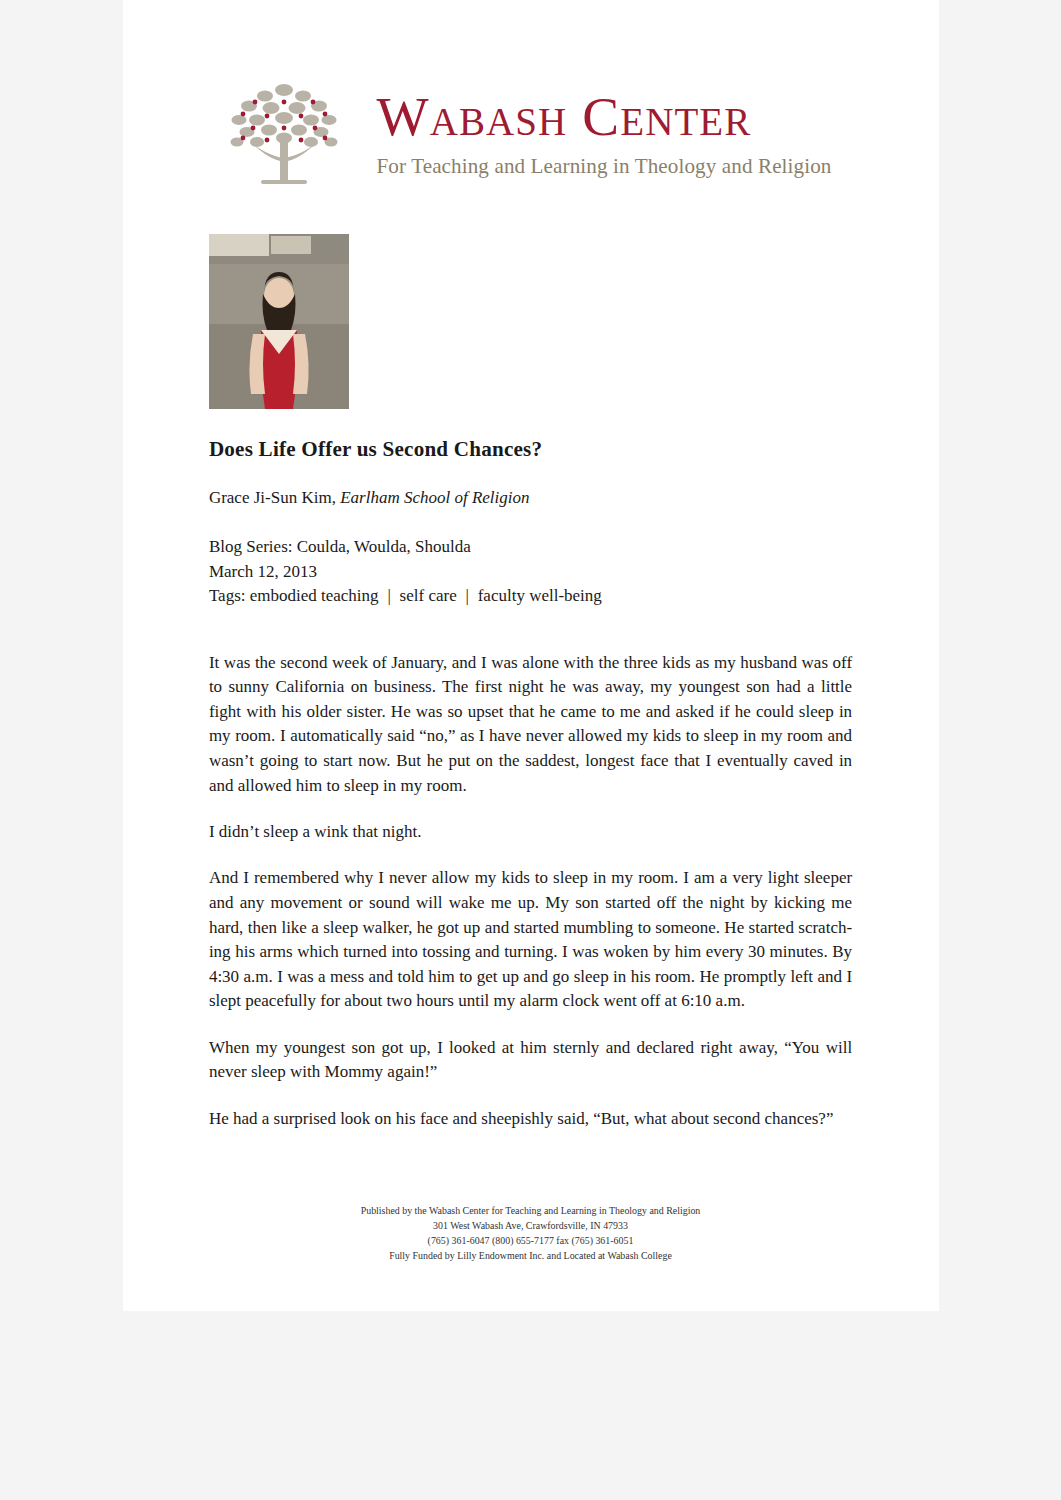Stylized tree emblem
Wabash Center
For Teaching and Learning in Theology and Religion
Does Life Offer us Second Chances?
Grace Ji-Sun Kim, Earlham School of Religion
Blog Series: Coulda, Woulda, Shoulda
March 12, 2013
Tags: embodied teaching|self care|faculty well-being
It was the second week of January, and I was alone with the three kids as my husband was off to sunny California on business. The first night he was away, my youngest son had a little fight with his older sister. He was so upset that he came to me and asked if he could sleep in my room. I automatically said “no,” as I have never allowed my kids to sleep in my room and wasn’t going to start now. But he put on the saddest, longest face that I eventually caved in and allowed him to sleep in my room.
I didn’t sleep a wink that night.
And I remembered why I never allow my kids to sleep in my room. I am a very light sleeper and any movement or sound will wake me up. My son started off the night by kicking me hard, then like a sleep walker, he got up and started mumbling to someone. He started scratching his arms which turned into tossing and turning. I was woken by him every 30 minutes. By 4:30 a.m. I was a mess and told him to get up and go sleep in his room. He promptly left and I slept peacefully for about two hours until my alarm clock went off at 6:10 a.m.
When my youngest son got up, I looked at him sternly and declared right away, “You will never sleep with Mommy again!”
He had a surprised look on his face and sheepishly said, “But, what about second chances?”
Published by the Wabash Center for Teaching and Learning in Theology and Religion
301 West Wabash Ave, Crawfordsville, IN 47933
(765) 361-6047 (800) 655-7177 fax (765) 361-6051
Fully Funded by Lilly Endowment Inc. and Located at Wabash College